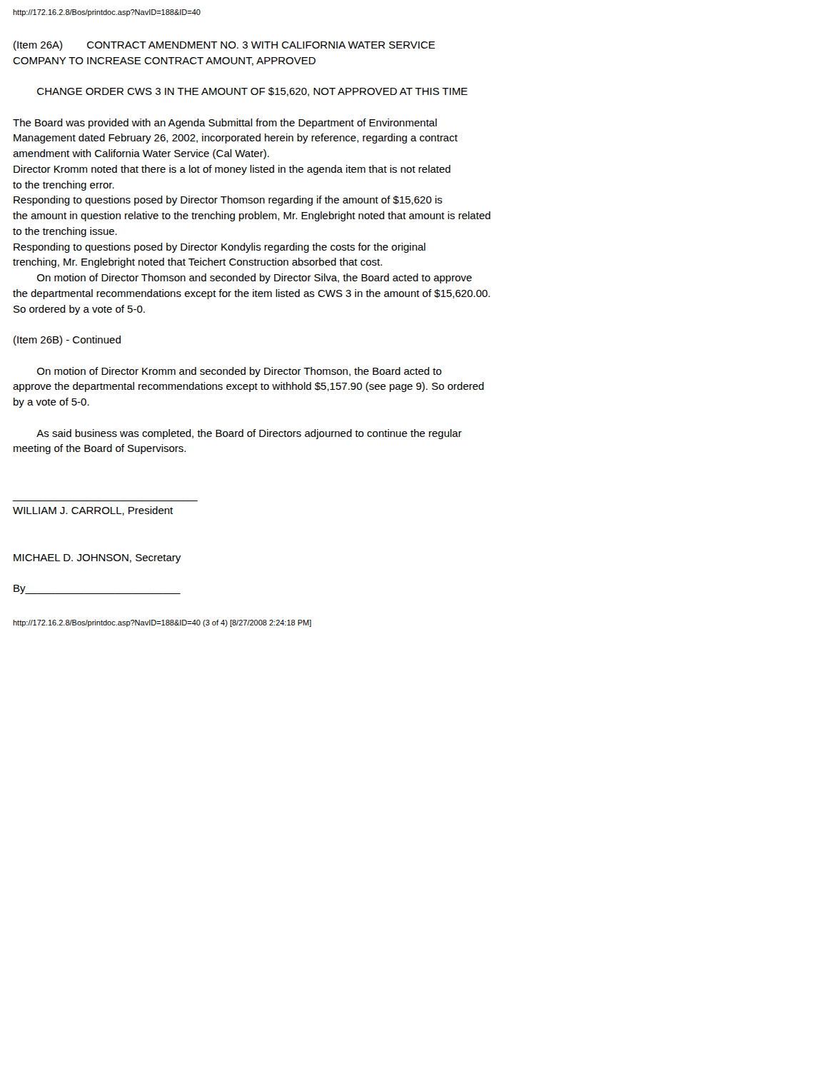http://172.16.2.8/Bos/printdoc.asp?NavID=188&ID=40
(Item 26A)        CONTRACT AMENDMENT NO. 3 WITH CALIFORNIA WATER SERVICE
COMPANY TO INCREASE CONTRACT AMOUNT, APPROVED

        CHANGE ORDER CWS 3 IN THE AMOUNT OF $15,620, NOT APPROVED AT THIS TIME

The Board was provided with an Agenda Submittal from the Department of Environmental
Management dated February 26, 2002, incorporated herein by reference, regarding a contract
amendment with California Water Service (Cal Water).
Director Kromm noted that there is a lot of money listed in the agenda item that is not related
to the trenching error.
Responding to questions posed by Director Thomson regarding if the amount of $15,620 is
the amount in question relative to the trenching problem, Mr. Englebright noted that amount is related
to the trenching issue.
Responding to questions posed by Director Kondylis regarding the costs for the original
trenching, Mr. Englebright noted that Teichert Construction absorbed that cost.
        On motion of Director Thomson and seconded by Director Silva, the Board acted to approve
the departmental recommendations except for the item listed as CWS 3 in the amount of $15,620.00.
So ordered by a vote of 5-0.

(Item 26B) - Continued

        On motion of Director Kromm and seconded by Director Thomson, the Board acted to
approve the departmental recommendations except to withhold $5,157.90 (see page 9). So ordered
by a vote of 5-0.

        As said business was completed, the Board of Directors adjourned to continue the regular
meeting of the Board of Supervisors.


_______________________________
WILLIAM J. CARROLL, President


MICHAEL D. JOHNSON, Secretary

By__________________________
http://172.16.2.8/Bos/printdoc.asp?NavID=188&ID=40 (3 of 4) [8/27/2008 2:24:18 PM]